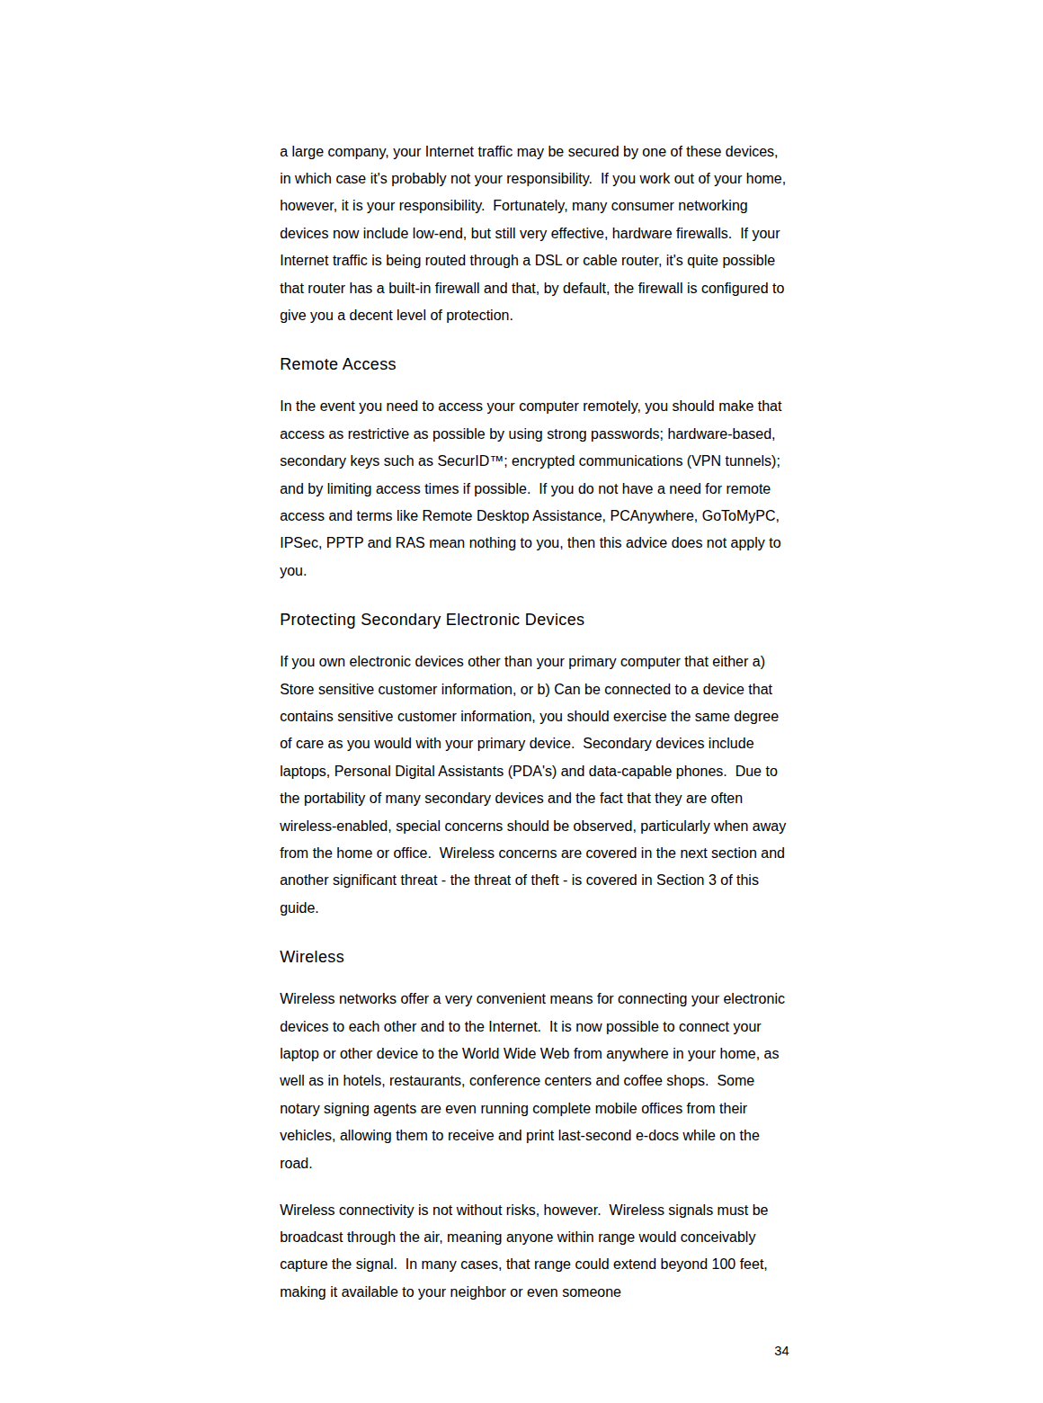a large company, your Internet traffic may be secured by one of these devices, in which case it's probably not your responsibility. If you work out of your home, however, it is your responsibility. Fortunately, many consumer networking devices now include low-end, but still very effective, hardware firewalls. If your Internet traffic is being routed through a DSL or cable router, it's quite possible that router has a built-in firewall and that, by default, the firewall is configured to give you a decent level of protection.
Remote Access
In the event you need to access your computer remotely, you should make that access as restrictive as possible by using strong passwords; hardware-based, secondary keys such as SecurID™; encrypted communications (VPN tunnels); and by limiting access times if possible. If you do not have a need for remote access and terms like Remote Desktop Assistance, PCAnywhere, GoToMyPC, IPSec, PPTP and RAS mean nothing to you, then this advice does not apply to you.
Protecting Secondary Electronic Devices
If you own electronic devices other than your primary computer that either a) Store sensitive customer information, or b) Can be connected to a device that contains sensitive customer information, you should exercise the same degree of care as you would with your primary device. Secondary devices include laptops, Personal Digital Assistants (PDA's) and data-capable phones. Due to the portability of many secondary devices and the fact that they are often wireless-enabled, special concerns should be observed, particularly when away from the home or office. Wireless concerns are covered in the next section and another significant threat - the threat of theft - is covered in Section 3 of this guide.
Wireless
Wireless networks offer a very convenient means for connecting your electronic devices to each other and to the Internet. It is now possible to connect your laptop or other device to the World Wide Web from anywhere in your home, as well as in hotels, restaurants, conference centers and coffee shops. Some notary signing agents are even running complete mobile offices from their vehicles, allowing them to receive and print last-second e-docs while on the road.
Wireless connectivity is not without risks, however. Wireless signals must be broadcast through the air, meaning anyone within range would conceivably capture the signal. In many cases, that range could extend beyond 100 feet, making it available to your neighbor or even someone
34